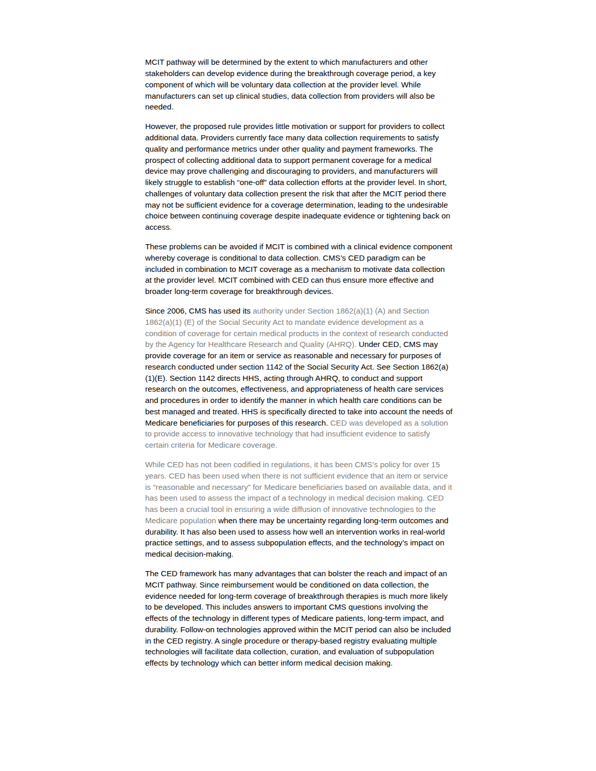MCIT pathway will be determined by the extent to which manufacturers and other stakeholders can develop evidence during the breakthrough coverage period, a key component of which will be voluntary data collection at the provider level. While manufacturers can set up clinical studies, data collection from providers will also be needed.
However, the proposed rule provides little motivation or support for providers to collect additional data. Providers currently face many data collection requirements to satisfy quality and performance metrics under other quality and payment frameworks. The prospect of collecting additional data to support permanent coverage for a medical device may prove challenging and discouraging to providers, and manufacturers will likely struggle to establish “one-off” data collection efforts at the provider level. In short, challenges of voluntary data collection present the risk that after the MCIT period there may not be sufficient evidence for a coverage determination, leading to the undesirable choice between continuing coverage despite inadequate evidence or tightening back on access.
These problems can be avoided if MCIT is combined with a clinical evidence component whereby coverage is conditional to data collection. CMS’s CED paradigm can be included in combination to MCIT coverage as a mechanism to motivate data collection at the provider level. MCIT combined with CED can thus ensure more effective and broader long-term coverage for breakthrough devices.
Since 2006, CMS has used its authority under Section 1862(a)(1) (A) and Section 1862(a)(1) (E) of the Social Security Act to mandate evidence development as a condition of coverage for certain medical products in the context of research conducted by the Agency for Healthcare Research and Quality (AHRQ). Under CED, CMS may provide coverage for an item or service as reasonable and necessary for purposes of research conducted under section 1142 of the Social Security Act. See Section 1862(a)(1)(E). Section 1142 directs HHS, acting through AHRQ, to conduct and support research on the outcomes, effectiveness, and appropriateness of health care services and procedures in order to identify the manner in which health care conditions can be best managed and treated. HHS is specifically directed to take into account the needs of Medicare beneficiaries for purposes of this research. CED was developed as a solution to provide access to innovative technology that had insufficient evidence to satisfy certain criteria for Medicare coverage.
While CED has not been codified in regulations, it has been CMS’s policy for over 15 years. CED has been used when there is not sufficient evidence that an item or service is “reasonable and necessary” for Medicare beneficiaries based on available data, and it has been used to assess the impact of a technology in medical decision making. CED has been a crucial tool in ensuring a wide diffusion of innovative technologies to the Medicare population when there may be uncertainty regarding long-term outcomes and durability. It has also been used to assess how well an intervention works in real-world practice settings, and to assess subpopulation effects, and the technology’s impact on medical decision-making.
The CED framework has many advantages that can bolster the reach and impact of an MCIT pathway. Since reimbursement would be conditioned on data collection, the evidence needed for long-term coverage of breakthrough therapies is much more likely to be developed. This includes answers to important CMS questions involving the effects of the technology in different types of Medicare patients, long-term impact, and durability. Follow-on technologies approved within the MCIT period can also be included in the CED registry. A single procedure or therapy-based registry evaluating multiple technologies will facilitate data collection, curation, and evaluation of subpopulation effects by technology which can better inform medical decision making.